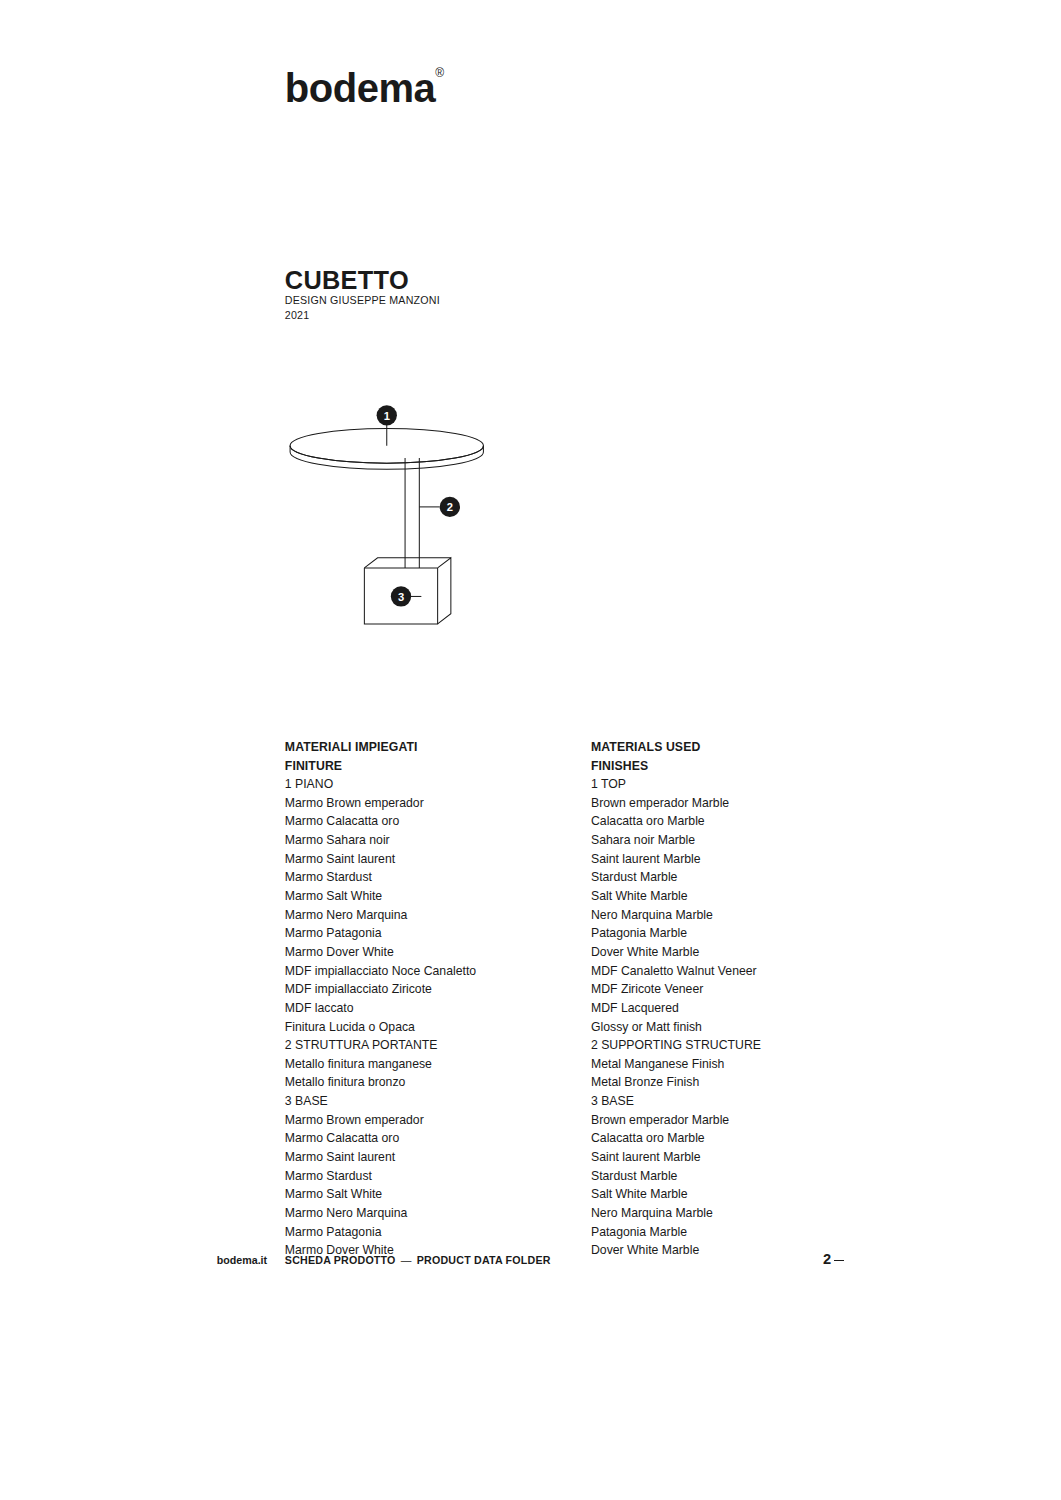bodema®
CUBETTO
DESIGN GIUSEPPE MANZONI
2021
1 2 3
MATERIALI IMPIEGATI
FINITURE
1 PIANO
Marmo Brown emperador
Marmo Calacatta oro
Marmo Sahara noir
Marmo Saint laurent
Marmo Stardust
Marmo Salt White
Marmo Nero Marquina
Marmo Patagonia
Marmo Dover White
MDF impiallacciato Noce Canaletto
MDF impiallacciato Ziricote
MDF laccato
Finitura Lucida o Opaca
2 STRUTTURA PORTANTE
Metallo finitura manganese
Metallo finitura bronzo
3 BASE
Marmo Brown emperador
Marmo Calacatta oro
Marmo Saint laurent
Marmo Stardust
Marmo Salt White
Marmo Nero Marquina
Marmo Patagonia
Marmo Dover White
MATERIALS USED
FINISHES
1 TOP
Brown emperador Marble
Calacatta oro Marble
Sahara noir Marble
Saint laurent Marble
Stardust Marble
Salt White Marble
Nero Marquina Marble
Patagonia Marble
Dover White Marble
MDF Canaletto Walnut Veneer
MDF Ziricote Veneer
MDF Lacquered
Glossy or Matt finish
2 SUPPORTING STRUCTURE
Metal Manganese Finish
Metal Bronze Finish
3 BASE
Brown emperador Marble
Calacatta oro Marble
Saint laurent Marble
Stardust Marble
Salt White Marble
Nero Marquina Marble
Patagonia Marble
Dover White Marble
bodema.it SCHEDA PRODOTTO — PRODUCT DATA FOLDER 2